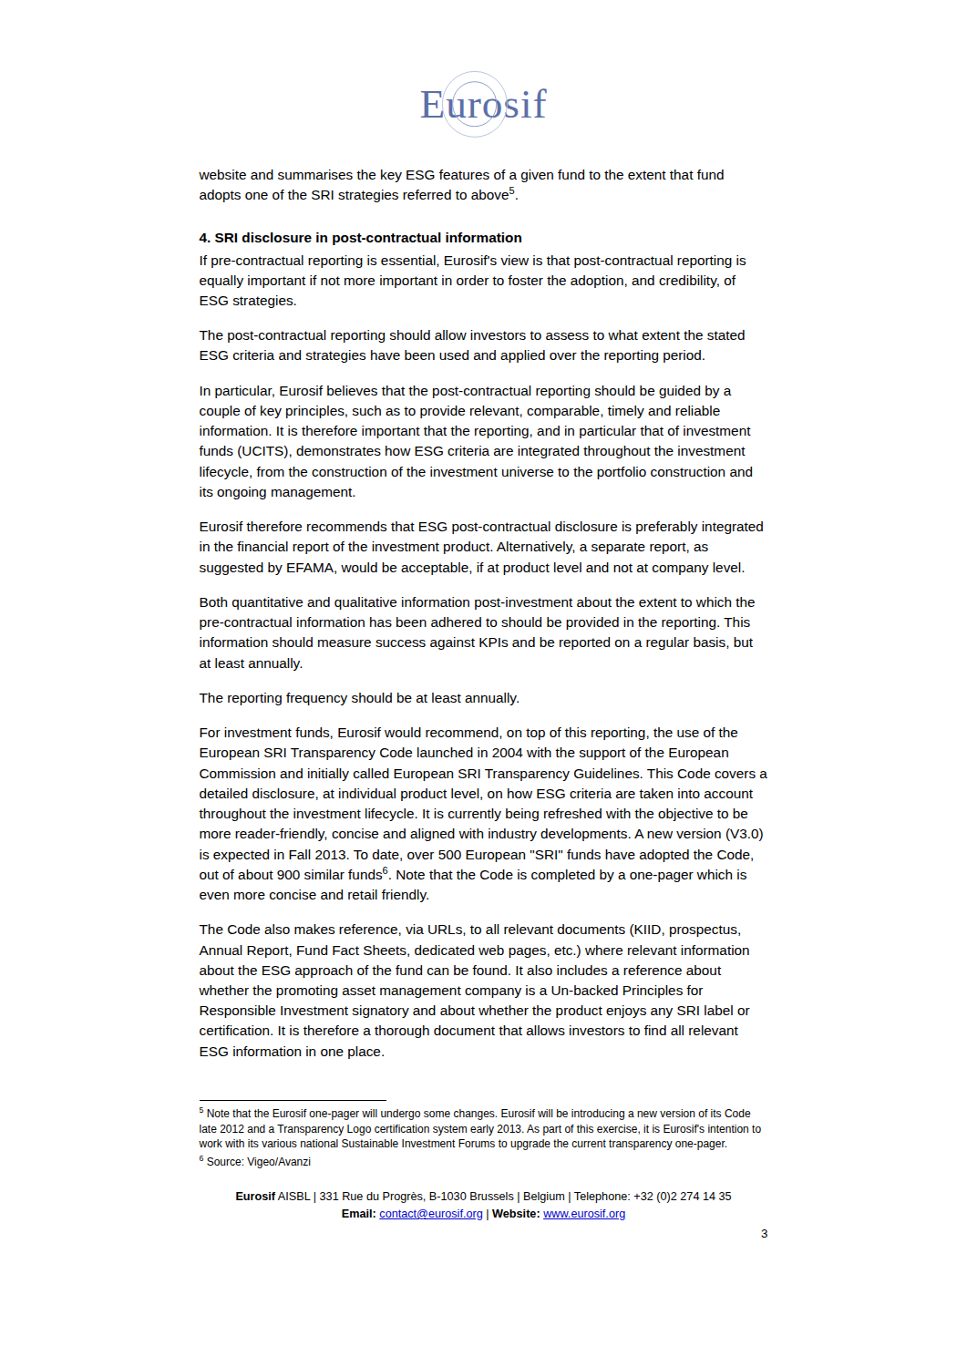Eurosif
website and summarises the key ESG features of a given fund to the extent that fund adopts one of the SRI strategies referred to above5.
4. SRI disclosure in post-contractual information
If pre-contractual reporting is essential, Eurosif's view is that post-contractual reporting is equally important if not more important in order to foster the adoption, and credibility, of ESG strategies.
The post-contractual reporting should allow investors to assess to what extent the stated ESG criteria and strategies have been used and applied over the reporting period.
In particular, Eurosif believes that the post-contractual reporting should be guided by a couple of key principles, such as to provide relevant, comparable, timely and reliable information. It is therefore important that the reporting, and in particular that of investment funds (UCITS), demonstrates how ESG criteria are integrated throughout the investment lifecycle, from the construction of the investment universe to the portfolio construction and its ongoing management.
Eurosif therefore recommends that ESG post-contractual disclosure is preferably integrated in the financial report of the investment product. Alternatively, a separate report, as suggested by EFAMA, would be acceptable, if at product level and not at company level.
Both quantitative and qualitative information post-investment about the extent to which the pre-contractual information has been adhered to should be provided in the reporting. This information should measure success against KPIs and be reported on a regular basis, but at least annually.
The reporting frequency should be at least annually.
For investment funds, Eurosif would recommend, on top of this reporting, the use of the European SRI Transparency Code launched in 2004 with the support of the European Commission and initially called European SRI Transparency Guidelines. This Code covers a detailed disclosure, at individual product level, on how ESG criteria are taken into account throughout the investment lifecycle. It is currently being refreshed with the objective to be more reader-friendly, concise and aligned with industry developments. A new version (V3.0) is expected in Fall 2013. To date, over 500 European "SRI" funds have adopted the Code, out of about 900 similar funds6. Note that the Code is completed by a one-pager which is even more concise and retail friendly.
The Code also makes reference, via URLs, to all relevant documents (KIID, prospectus, Annual Report, Fund Fact Sheets, dedicated web pages, etc.) where relevant information about the ESG approach of the fund can be found. It also includes a reference about whether the promoting asset management company is a Un-backed Principles for Responsible Investment signatory and about whether the product enjoys any SRI label or certification. It is therefore a thorough document that allows investors to find all relevant ESG information in one place.
5 Note that the Eurosif one-pager will undergo some changes. Eurosif will be introducing a new version of its Code late 2012 and a Transparency Logo certification system early 2013. As part of this exercise, it is Eurosif's intention to work with its various national Sustainable Investment Forums to upgrade the current transparency one-pager.
6 Source: Vigeo/Avanzi
Eurosif AISBL | 331 Rue du Progrès, B-1030 Brussels | Belgium | Telephone: +32 (0)2 274 14 35
Email: contact@eurosif.org | Website: www.eurosif.org
3